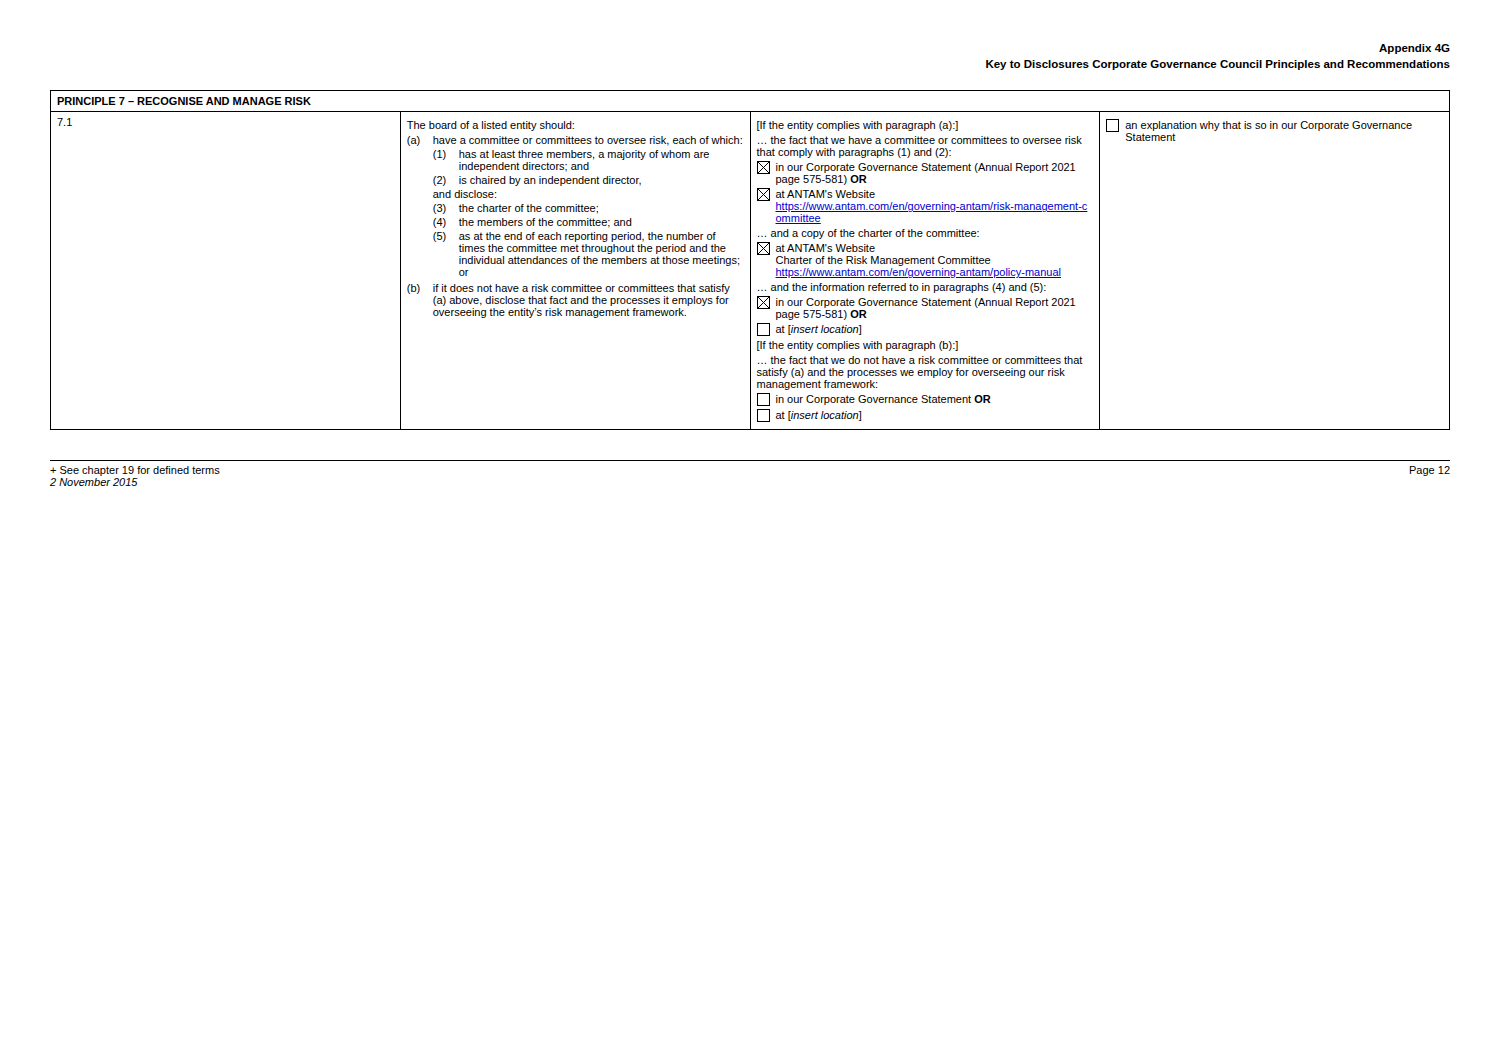Appendix 4G
Key to Disclosures Corporate Governance Council Principles and Recommendations
| PRINCIPLE 7 – RECOGNISE AND MANAGE RISK |
| 7.1 | The board of a listed entity should: (a) have a committee or committees to oversee risk, each of which: (1) has at least three members, a majority of whom are independent directors; and (2) is chaired by an independent director, and disclose: (3) the charter of the committee; (4) the members of the committee; and (5) as at the end of each reporting period, the number of times the committee met throughout the period and the individual attendances of the members at those meetings; or (b) if it does not have a risk committee or committees that satisfy (a) above, disclose that fact and the processes it employs for overseeing the entity’s risk management framework. | [If the entity complies with paragraph (a):] … the fact that we have a committee or committees to oversee risk that comply with paragraphs (1) and (2): in our Corporate Governance Statement (Annual Report 2021 page 575-581) OR at ANTAM's Website https://www.antam.com/en/governing-antam/risk-management-committee … and a copy of the charter of the committee: at ANTAM's Website Charter of the Risk Management Committee https://www.antam.com/en/governing-antam/policy-manual … and the information referred to in paragraphs (4) and (5): in our Corporate Governance Statement (Annual Report 2021 page 575-581) OR at [ insert location ] [If the entity complies with paragraph (b):] … the fact that we do not have a risk committee or committees that satisfy (a) and the processes we employ for overseeing our risk management framework: in our Corporate Governance Statement OR at [ insert location ] | an explanation why that is so in our Corporate Governance Statement |
+ See chapter 19 for defined terms
2 November 2015
Page 12